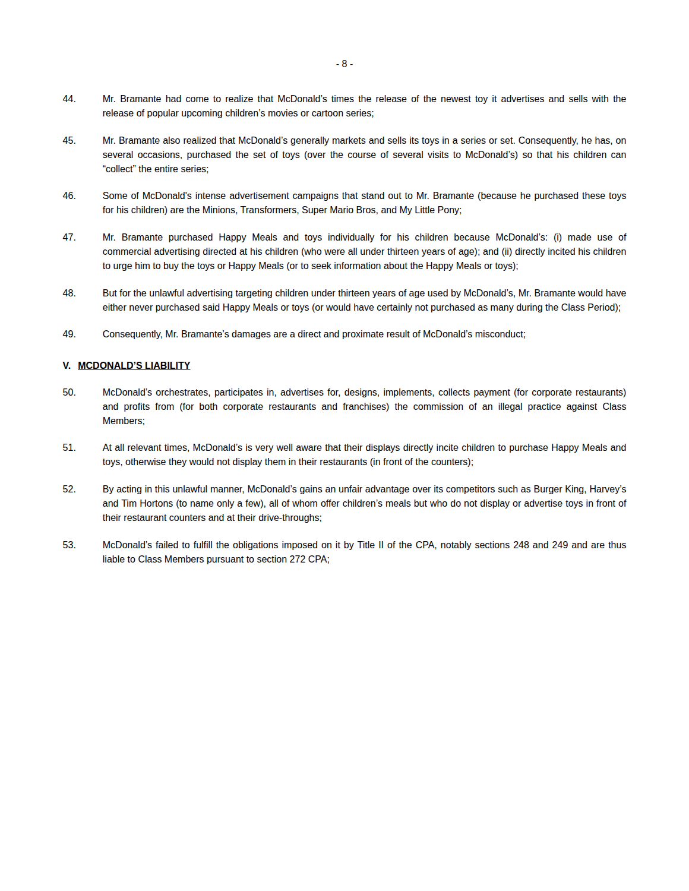- 8 -
44. Mr. Bramante had come to realize that McDonald’s times the release of the newest toy it advertises and sells with the release of popular upcoming children’s movies or cartoon series;
45. Mr. Bramante also realized that McDonald’s generally markets and sells its toys in a series or set. Consequently, he has, on several occasions, purchased the set of toys (over the course of several visits to McDonald’s) so that his children can “collect” the entire series;
46. Some of McDonald's intense advertisement campaigns that stand out to Mr. Bramante (because he purchased these toys for his children) are the Minions, Transformers, Super Mario Bros, and My Little Pony;
47. Mr. Bramante purchased Happy Meals and toys individually for his children because McDonald’s: (i) made use of commercial advertising directed at his children (who were all under thirteen years of age); and (ii) directly incited his children to urge him to buy the toys or Happy Meals (or to seek information about the Happy Meals or toys);
48. But for the unlawful advertising targeting children under thirteen years of age used by McDonald’s, Mr. Bramante would have either never purchased said Happy Meals or toys (or would have certainly not purchased as many during the Class Period);
49. Consequently, Mr. Bramante’s damages are a direct and proximate result of McDonald’s misconduct;
V. MCDONALD’S LIABILITY
50. McDonald’s orchestrates, participates in, advertises for, designs, implements, collects payment (for corporate restaurants) and profits from (for both corporate restaurants and franchises) the commission of an illegal practice against Class Members;
51. At all relevant times, McDonald’s is very well aware that their displays directly incite children to purchase Happy Meals and toys, otherwise they would not display them in their restaurants (in front of the counters);
52. By acting in this unlawful manner, McDonald’s gains an unfair advantage over its competitors such as Burger King, Harvey’s and Tim Hortons (to name only a few), all of whom offer children’s meals but who do not display or advertise toys in front of their restaurant counters and at their drive-throughs;
53. McDonald’s failed to fulfill the obligations imposed on it by Title II of the CPA, notably sections 248 and 249 and are thus liable to Class Members pursuant to section 272 CPA;